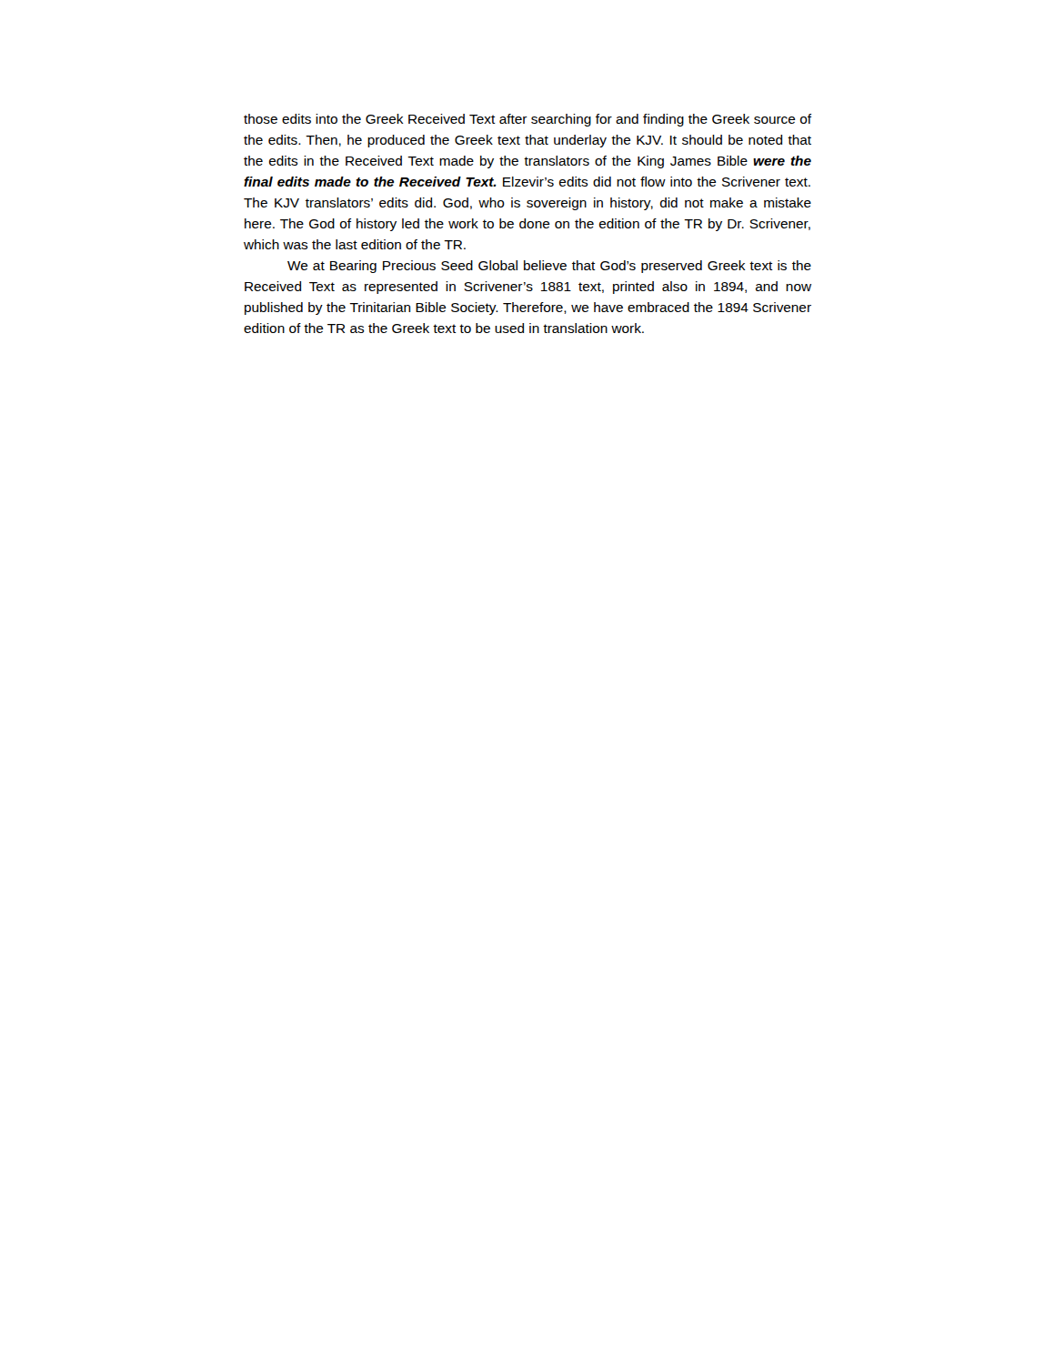those edits into the Greek Received Text after searching for and finding the Greek source of the edits. Then, he produced the Greek text that underlay the KJV. It should be noted that the edits in the Received Text made by the translators of the King James Bible were the final edits made to the Received Text. Elzevir’s edits did not flow into the Scrivener text. The KJV translators’ edits did. God, who is sovereign in history, did not make a mistake here. The God of history led the work to be done on the edition of the TR by Dr. Scrivener, which was the last edition of the TR.
We at Bearing Precious Seed Global believe that God’s preserved Greek text is the Received Text as represented in Scrivener’s 1881 text, printed also in 1894, and now published by the Trinitarian Bible Society. Therefore, we have embraced the 1894 Scrivener edition of the TR as the Greek text to be used in translation work.